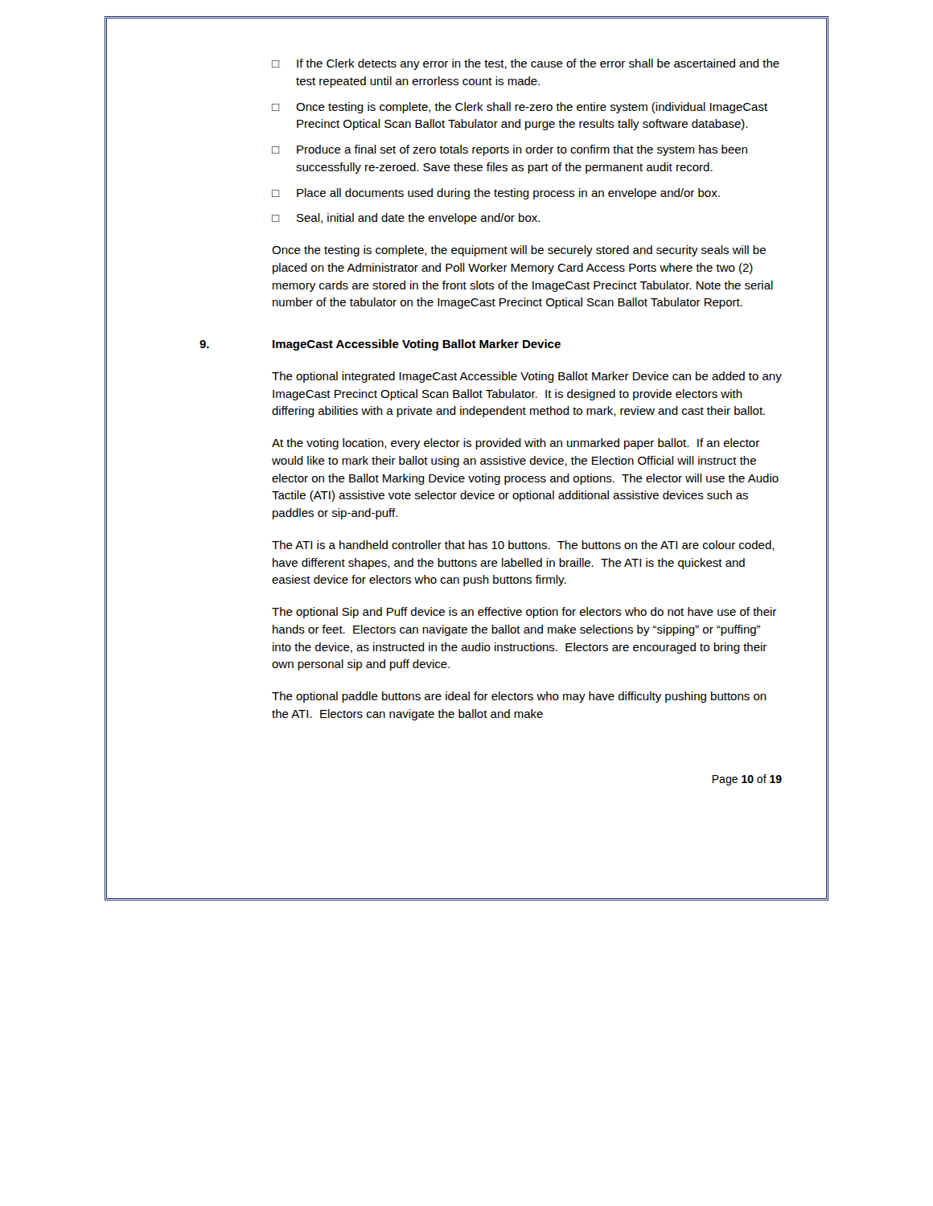If the Clerk detects any error in the test, the cause of the error shall be ascertained and the test repeated until an errorless count is made.
Once testing is complete, the Clerk shall re-zero the entire system (individual ImageCast Precinct Optical Scan Ballot Tabulator and purge the results tally software database).
Produce a final set of zero totals reports in order to confirm that the system has been successfully re-zeroed. Save these files as part of the permanent audit record.
Place all documents used during the testing process in an envelope and/or box.
Seal, initial and date the envelope and/or box.
Once the testing is complete, the equipment will be securely stored and security seals will be placed on the Administrator and Poll Worker Memory Card Access Ports where the two (2) memory cards are stored in the front slots of the ImageCast Precinct Tabulator. Note the serial number of the tabulator on the ImageCast Precinct Optical Scan Ballot Tabulator Report.
9. ImageCast Accessible Voting Ballot Marker Device
The optional integrated ImageCast Accessible Voting Ballot Marker Device can be added to any ImageCast Precinct Optical Scan Ballot Tabulator. It is designed to provide electors with differing abilities with a private and independent method to mark, review and cast their ballot.
At the voting location, every elector is provided with an unmarked paper ballot. If an elector would like to mark their ballot using an assistive device, the Election Official will instruct the elector on the Ballot Marking Device voting process and options. The elector will use the Audio Tactile (ATI) assistive vote selector device or optional additional assistive devices such as paddles or sip-and-puff.
The ATI is a handheld controller that has 10 buttons. The buttons on the ATI are colour coded, have different shapes, and the buttons are labelled in braille. The ATI is the quickest and easiest device for electors who can push buttons firmly.
The optional Sip and Puff device is an effective option for electors who do not have use of their hands or feet. Electors can navigate the ballot and make selections by “sipping” or “puffing” into the device, as instructed in the audio instructions. Electors are encouraged to bring their own personal sip and puff device.
The optional paddle buttons are ideal for electors who may have difficulty pushing buttons on the ATI. Electors can navigate the ballot and make
Page 10 of 19